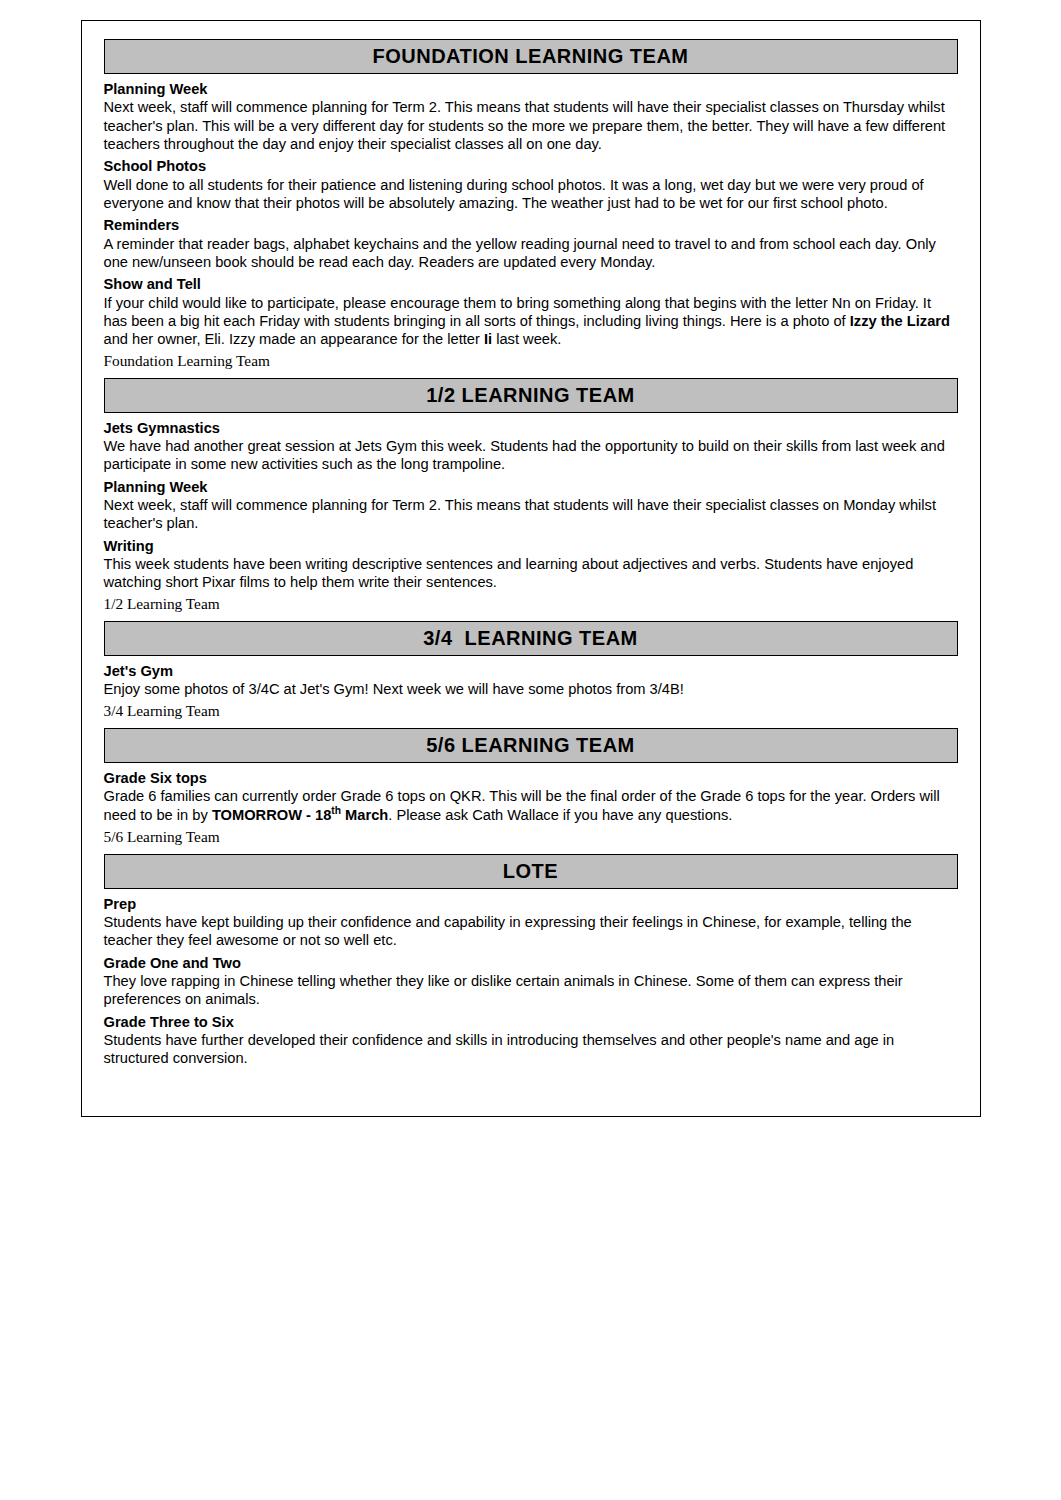FOUNDATION LEARNING TEAM
Planning Week
Next week, staff will commence planning for Term 2. This means that students will have their specialist classes on Thursday whilst teacher's plan. This will be a very different day for students so the more we prepare them, the better. They will have a few different teachers throughout the day and enjoy their specialist classes all on one day.
School Photos
Well done to all students for their patience and listening during school photos. It was a long, wet day but we were very proud of everyone and know that their photos will be absolutely amazing. The weather just had to be wet for our first school photo.
Reminders
A reminder that reader bags, alphabet keychains and the yellow reading journal need to travel to and from school each day. Only one new/unseen book should be read each day. Readers are updated every Monday.
Show and Tell
If your child would like to participate, please encourage them to bring something along that begins with the letter Nn on Friday. It has been a big hit each Friday with students bringing in all sorts of things, including living things. Here is a photo of Izzy the Lizard and her owner, Eli. Izzy made an appearance for the letter Ii last week.
Foundation Learning Team
1/2 LEARNING TEAM
Jets Gymnastics
We have had another great session at Jets Gym this week. Students had the opportunity to build on their skills from last week and participate in some new activities such as the long trampoline.
Planning Week
Next week, staff will commence planning for Term 2. This means that students will have their specialist classes on Monday whilst teacher's plan.
Writing
This week students have been writing descriptive sentences and learning about adjectives and verbs. Students have enjoyed watching short Pixar films to help them write their sentences.
1/2 Learning Team
3/4 LEARNING TEAM
Jet's Gym
Enjoy some photos of 3/4C at Jet's Gym! Next week we will have some photos from 3/4B!
3/4 Learning Team
5/6 LEARNING TEAM
Grade Six tops
Grade 6 families can currently order Grade 6 tops on QKR. This will be the final order of the Grade 6 tops for the year. Orders will need to be in by TOMORROW - 18th March. Please ask Cath Wallace if you have any questions.
5/6 Learning Team
LOTE
Prep
Students have kept building up their confidence and capability in expressing their feelings in Chinese, for example, telling the teacher they feel awesome or not so well etc.
Grade One and Two
They love rapping in Chinese telling whether they like or dislike certain animals in Chinese. Some of them can express their preferences on animals.
Grade Three to Six
Students have further developed their confidence and skills in introducing themselves and other people's name and age in structured conversion.